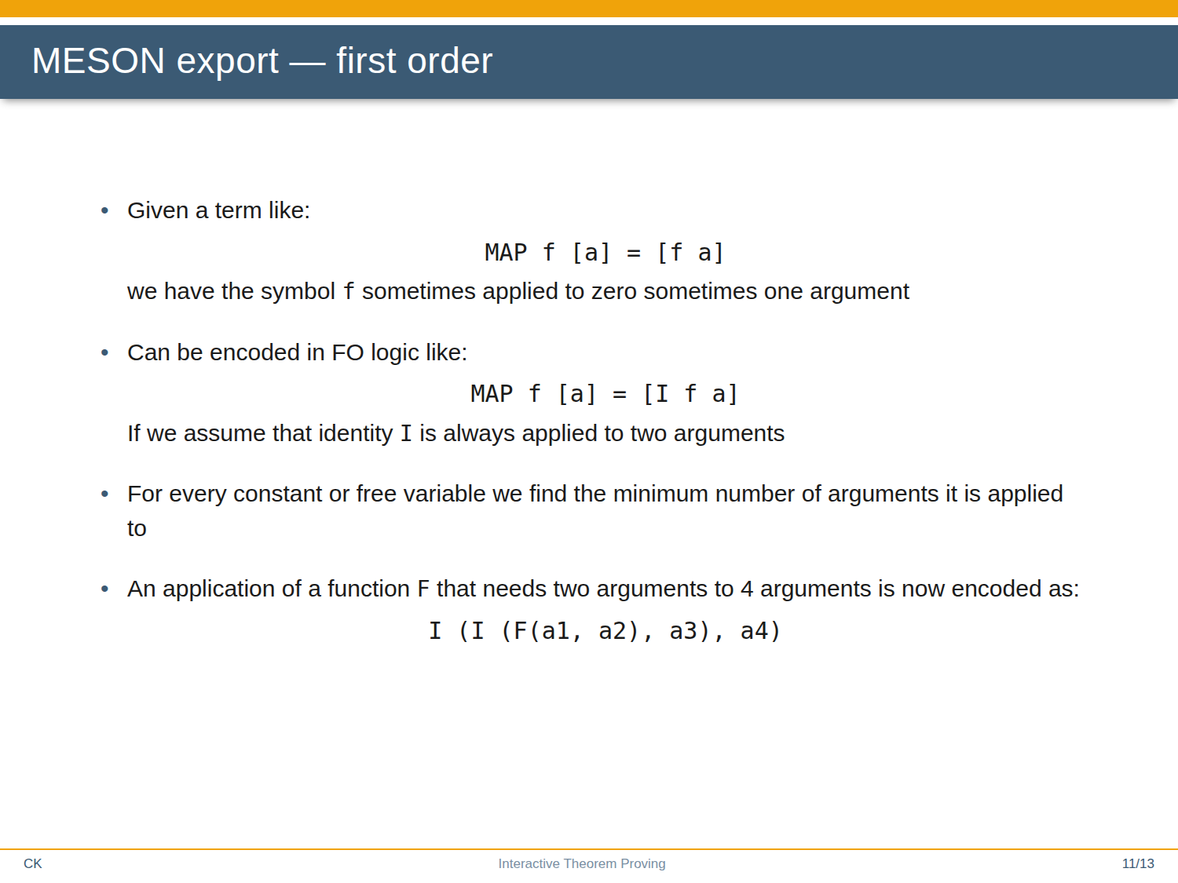MESON export — first order
Given a term like: MAP f [a] = [f a] we have the symbol f sometimes applied to zero sometimes one argument
Can be encoded in FO logic like: MAP f [a] = [I f a] If we assume that identity I is always applied to two arguments
For every constant or free variable we find the minimum number of arguments it is applied to
An application of a function F that needs two arguments to 4 arguments is now encoded as: I (I (F(a1, a2), a3), a4)
CK
Interactive Theorem Proving
11/13